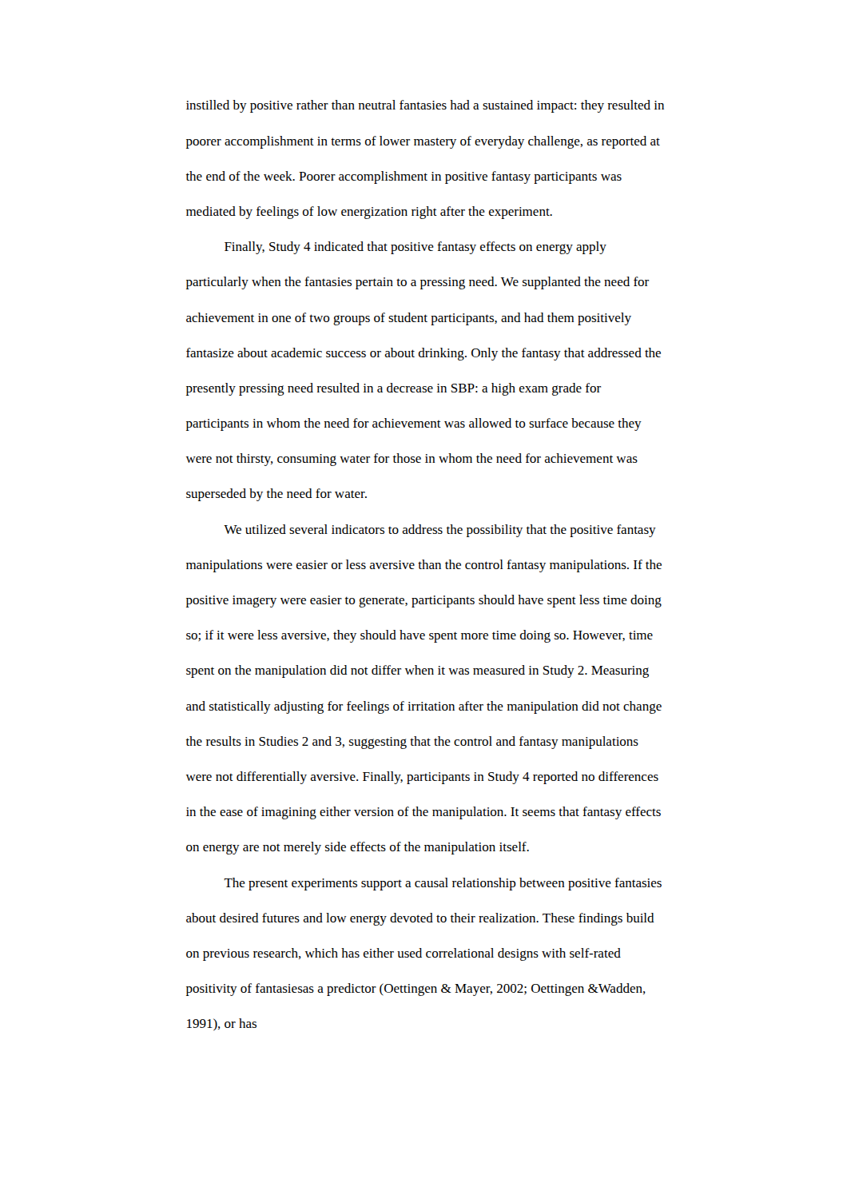instilled by positive rather than neutral fantasies had a sustained impact: they resulted in poorer accomplishment in terms of lower mastery of everyday challenge, as reported at the end of the week. Poorer accomplishment in positive fantasy participants was mediated by feelings of low energization right after the experiment.
Finally, Study 4 indicated that positive fantasy effects on energy apply particularly when the fantasies pertain to a pressing need. We supplanted the need for achievement in one of two groups of student participants, and had them positively fantasize about academic success or about drinking. Only the fantasy that addressed the presently pressing need resulted in a decrease in SBP: a high exam grade for participants in whom the need for achievement was allowed to surface because they were not thirsty, consuming water for those in whom the need for achievement was superseded by the need for water.
We utilized several indicators to address the possibility that the positive fantasy manipulations were easier or less aversive than the control fantasy manipulations. If the positive imagery were easier to generate, participants should have spent less time doing so; if it were less aversive, they should have spent more time doing so. However, time spent on the manipulation did not differ when it was measured in Study 2. Measuring and statistically adjusting for feelings of irritation after the manipulation did not change the results in Studies 2 and 3, suggesting that the control and fantasy manipulations were not differentially aversive. Finally, participants in Study 4 reported no differences in the ease of imagining either version of the manipulation. It seems that fantasy effects on energy are not merely side effects of the manipulation itself.
The present experiments support a causal relationship between positive fantasies about desired futures and low energy devoted to their realization. These findings build on previous research, which has either used correlational designs with self-rated positivity of fantasiesas a predictor (Oettingen & Mayer, 2002; Oettingen &Wadden, 1991), or has